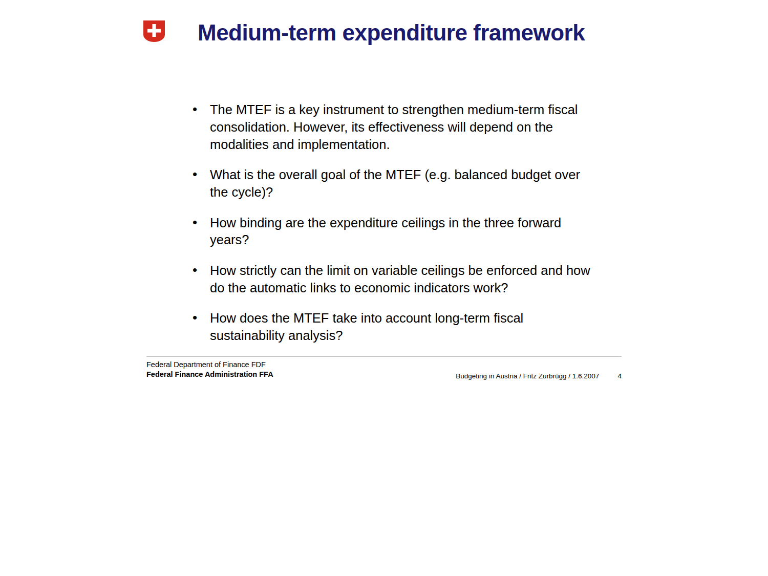Medium-term expenditure framework
The MTEF is a key instrument to strengthen medium-term fiscal consolidation. However, its effectiveness will depend on the modalities and implementation.
What is the overall goal of the MTEF (e.g. balanced budget over the cycle)?
How binding are the expenditure ceilings in the three forward years?
How strictly can the limit on variable ceilings be enforced and how do the automatic links to economic indicators work?
How does the MTEF take into account long-term fiscal sustainability analysis?
Federal Department of Finance FDF
Federal Finance Administration FFA
Budgeting in Austria / Fritz Zurbrügg / 1.6.2007 4